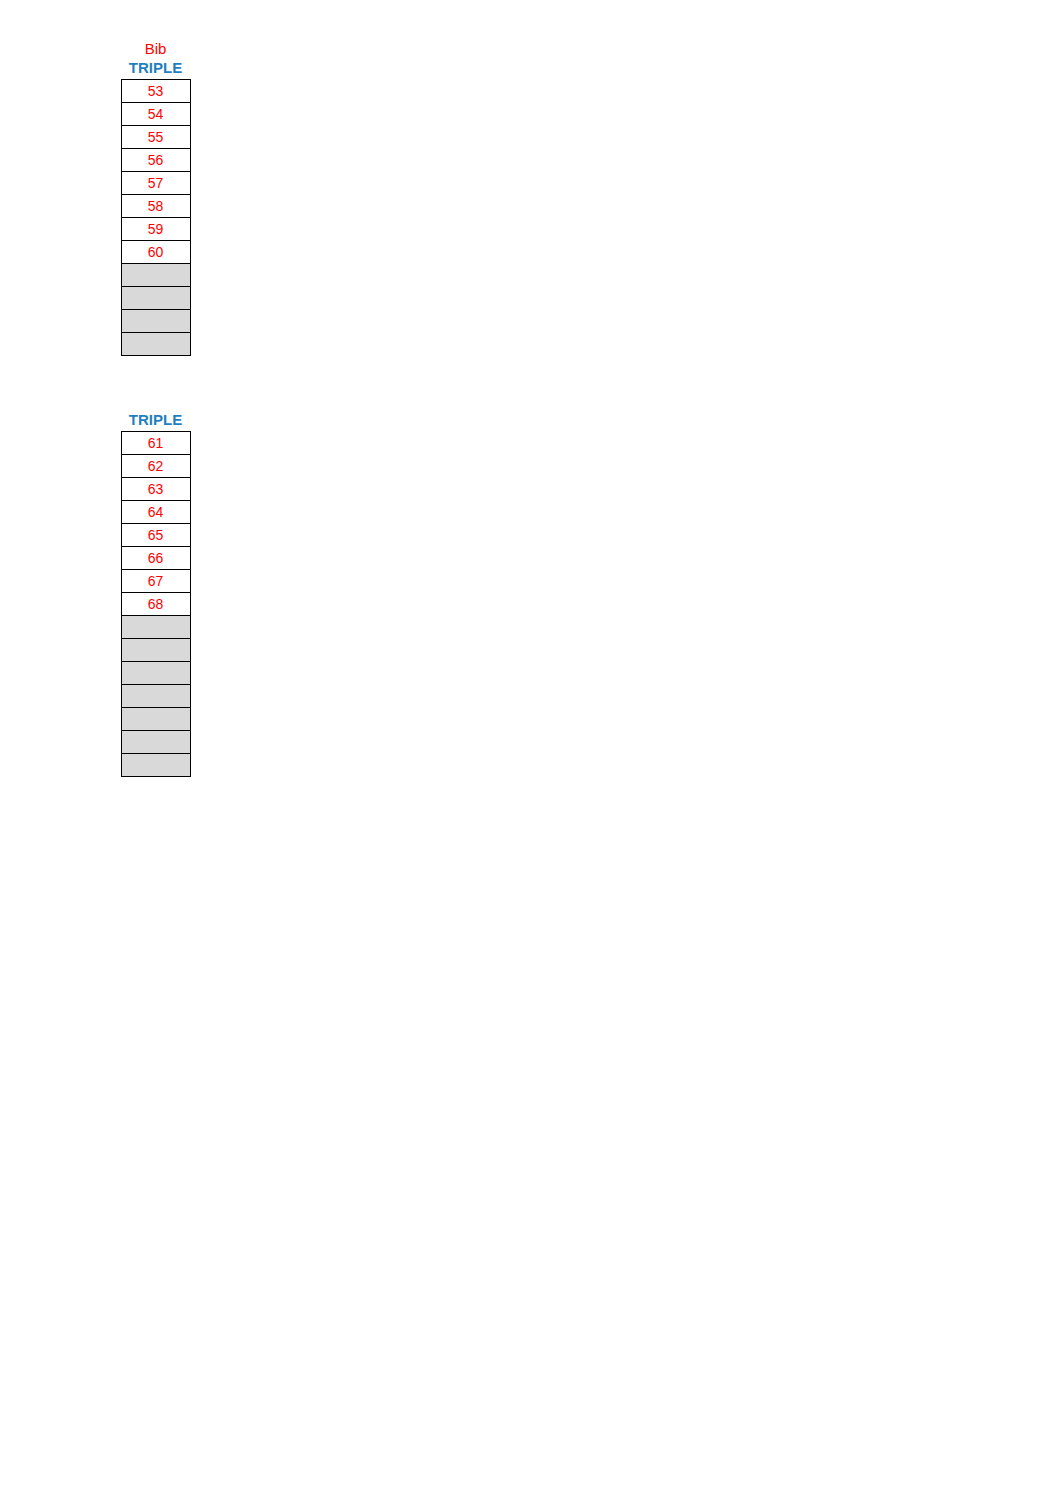Bib
TRIPLE
| 53 |
| 54 |
| 55 |
| 56 |
| 57 |
| 58 |
| 59 |
| 60 |
TRIPLE
| 61 |
| 62 |
| 63 |
| 64 |
| 65 |
| 66 |
| 67 |
| 68 |